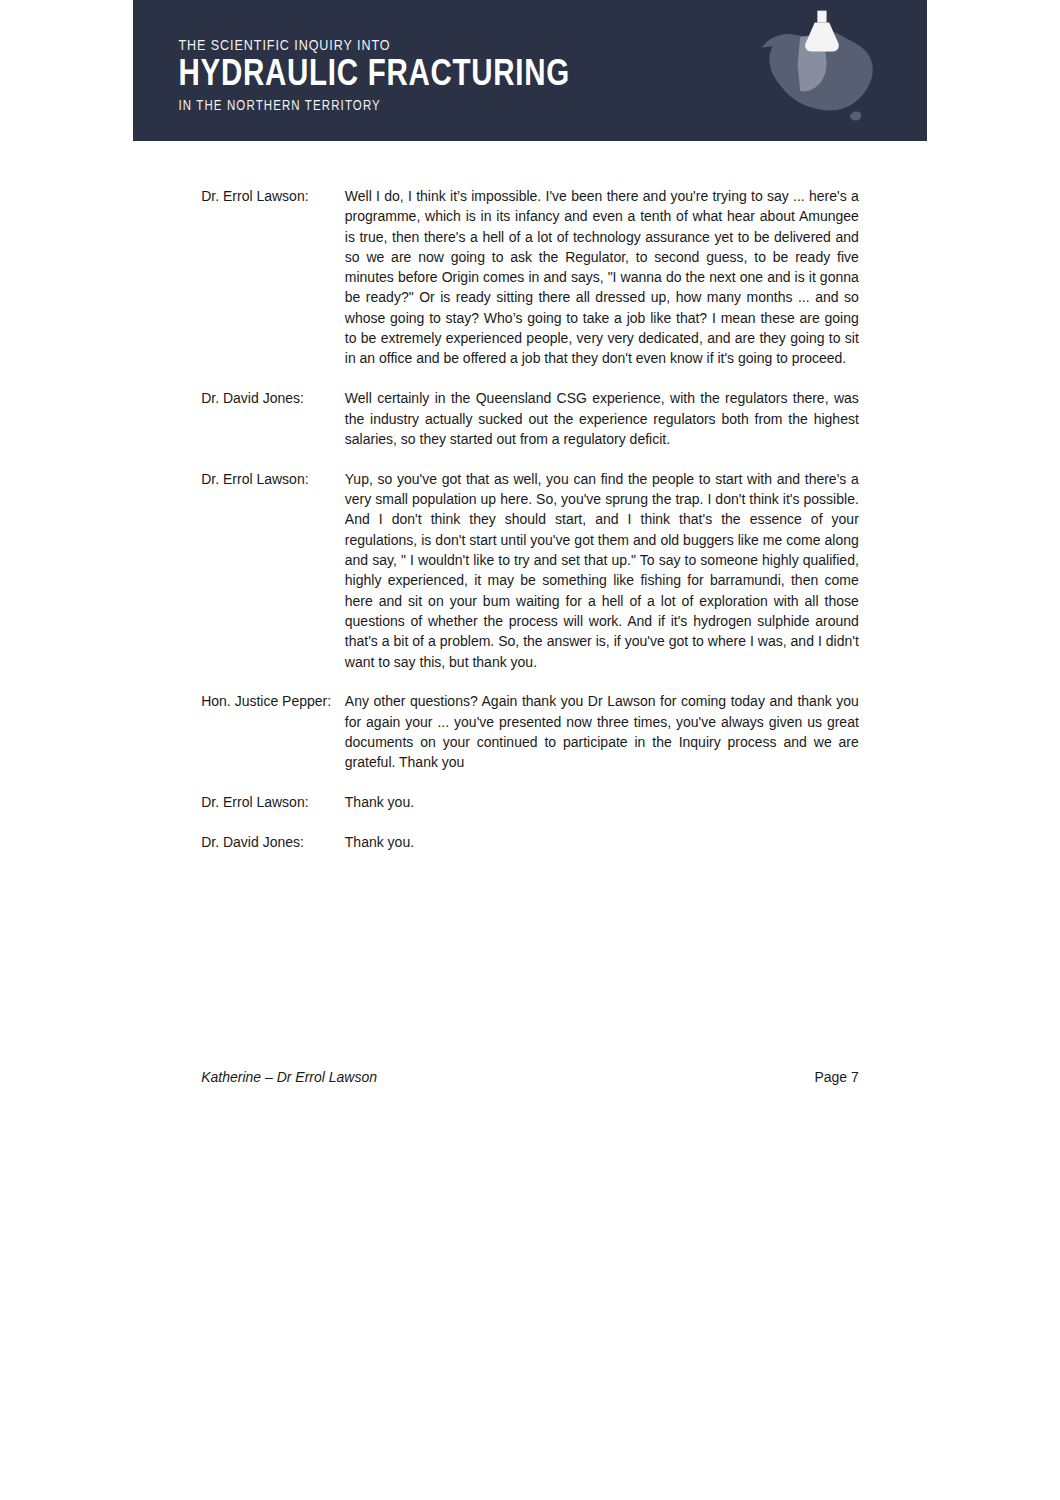The Scientific Inquiry into
Hydraulic Fracturing
in the Northern Territory
Dr. Errol Lawson:
Well I do, I think it’s impossible. I've been there and you're trying to say ... here's a programme, which is in its infancy and even a tenth of what hear about Amungee is true, then there's a hell of a lot of technology assurance yet to be delivered and so we are now going to ask the Regulator, to second guess, to be ready five minutes before Origin comes in and says, "I wanna do the next one and is it gonna be ready?" Or is ready sitting there all dressed up, how many months ... and so whose going to stay? Who’s going to take a job like that? I mean these are going to be extremely experienced people, very very dedicated, and are they going to sit in an office and be offered a job that they don't even know if it's going to proceed.
Dr. David Jones:
Well certainly in the Queensland CSG experience, with the regulators there, was the industry actually sucked out the experience regulators both from the highest salaries, so they started out from a regulatory deficit.
Dr. Errol Lawson:
Yup, so you've got that as well, you can find the people to start with and there's a very small population up here. So, you've sprung the trap. I don't think it's possible. And I don't think they should start, and I think that's the essence of your regulations, is don't start until you've got them and old buggers like me come along and say, " I wouldn't like to try and set that up." To say to someone highly qualified, highly experienced, it may be something like fishing for barramundi, then come here and sit on your bum waiting for a hell of a lot of exploration with all those questions of whether the process will work. And if it's hydrogen sulphide around that's a bit of a problem. So, the answer is, if you've got to where I was, and I didn't want to say this, but thank you.
Hon. Justice Pepper:
Any other questions? Again thank you Dr Lawson for coming today and thank you for again your ... you've presented now three times, you've always given us great documents on your continued to participate in the Inquiry process and we are grateful. Thank you
Dr. Errol Lawson:
Thank you.
Dr. David Jones:
Thank you.
Katherine – Dr Errol Lawson Page 7